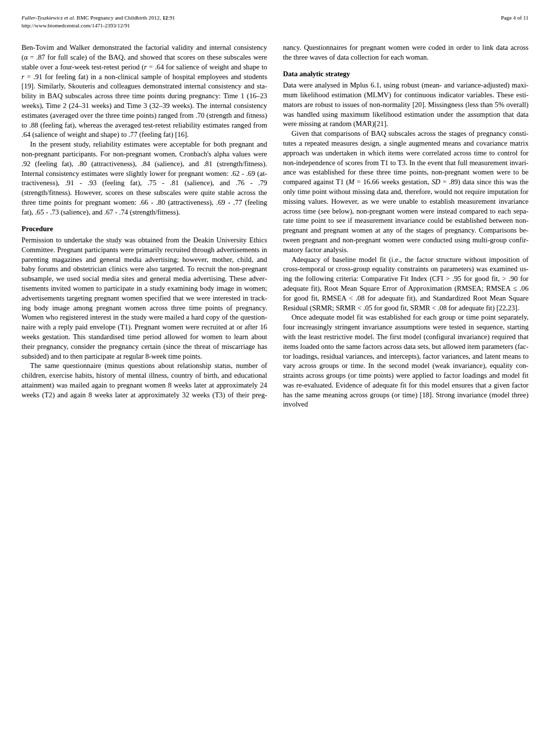Fuller-Tyszkiewicz et al. BMC Pregnancy and Childbirth 2012, 12:91 http://www.biomedcentral.com/1471-2393/12/91
Page 4 of 11
Ben-Tovim and Walker demonstrated the factorial validity and internal consistency (α = .87 for full scale) of the BAQ, and showed that scores on these subscales were stable over a four-week test-retest period (r = .64 for salience of weight and shape to r = .91 for feeling fat) in a non-clinical sample of hospital employees and students [19]. Similarly, Skouteris and colleagues demonstrated internal consistency and stability in BAQ subscales across three time points during pregnancy: Time 1 (16–23 weeks), Time 2 (24–31 weeks) and Time 3 (32–39 weeks). The internal consistency estimates (averaged over the three time points) ranged from .70 (strength and fitness) to .88 (feeling fat), whereas the averaged test-retest reliability estimates ranged from .64 (salience of weight and shape) to .77 (feeling fat) [16].
In the present study, reliability estimates were acceptable for both pregnant and non-pregnant participants. For non-pregnant women, Cronbach's alpha values were .92 (feeling fat), .80 (attractiveness), .84 (salience), and .81 (strength/fitness). Internal consistency estimates were slightly lower for pregnant women: .62 - .69 (attractiveness), .91 - .93 (feeling fat), .75 - .81 (salience), and .76 - .79 (strength/fitness). However, scores on these subscales were quite stable across the three time points for pregnant women: .66 - .80 (attractiveness), .69 - .77 (feeling fat), .65 - .73 (salience), and .67 - .74 (strength/fitness).
Procedure
Permission to undertake the study was obtained from the Deakin University Ethics Committee. Pregnant participants were primarily recruited through advertisements in parenting magazines and general media advertising; however, mother, child, and baby forums and obstetrician clinics were also targeted. To recruit the non-pregnant subsample, we used social media sites and general media advertising. These advertisements invited women to participate in a study examining body image in women; advertisements targeting pregnant women specified that we were interested in tracking body image among pregnant women across three time points of pregnancy. Women who registered interest in the study were mailed a hard copy of the questionnaire with a reply paid envelope (T1). Pregnant women were recruited at or after 16 weeks gestation. This standardised time period allowed for women to learn about their pregnancy, consider the pregnancy certain (since the threat of miscarriage has subsided) and to then participate at regular 8-week time points.
The same questionnaire (minus questions about relationship status, number of children, exercise habits, history of mental illness, country of birth, and educational attainment) was mailed again to pregnant women 8 weeks later at approximately 24 weeks (T2) and again 8 weeks later at approximately 32 weeks (T3) of their pregnancy. Questionnaires for pregnant women were coded in order to link data across the three waves of data collection for each woman.
Data analytic strategy
Data were analysed in Mplus 6.1, using robust (mean- and variance-adjusted) maximum likelihood estimation (MLMV) for continuous indicator variables. These estimators are robust to issues of non-normality [20]. Missingness (less than 5% overall) was handled using maximum likelihood estimation under the assumption that data were missing at random (MAR)[21].
Given that comparisons of BAQ subscales across the stages of pregnancy constitutes a repeated measures design, a single augmented means and covariance matrix approach was undertaken in which items were correlated across time to control for non-independence of scores from T1 to T3. In the event that full measurement invariance was established for these three time points, non-pregnant women were to be compared against T1 (M = 16.66 weeks gestation, SD = .89) data since this was the only time point without missing data and, therefore, would not require imputation for missing values. However, as we were unable to establish measurement invariance across time (see below), non-pregnant women were instead compared to each separate time point to see if measurement invariance could be established between non-pregnant and pregnant women at any of the stages of pregnancy. Comparisons between pregnant and non-pregnant women were conducted using multi-group confirmatory factor analysis.
Adequacy of baseline model fit (i.e., the factor structure without imposition of cross-temporal or cross-group equality constraints on parameters) was examined using the following criteria: Comparative Fit Index (CFI > .95 for good fit, > .90 for adequate fit), Root Mean Square Error of Approximation (RMSEA; RMSEA ≤ .06 for good fit, RMSEA < .08 for adequate fit), and Standardized Root Mean Square Residual (SRMR; SRMR < .05 for good fit, SRMR < .08 for adequate fit) [22,23].
Once adequate model fit was established for each group or time point separately, four increasingly stringent invariance assumptions were tested in sequence, starting with the least restrictive model. The first model (configural invariance) required that items loaded onto the same factors across data sets, but allowed item parameters (factor loadings, residual variances, and intercepts), factor variances, and latent means to vary across groups or time. In the second model (weak invariance), equality constraints across groups (or time points) were applied to factor loadings and model fit was re-evaluated. Evidence of adequate fit for this model ensures that a given factor has the same meaning across groups (or time) [18]. Strong invariance (model three) involved